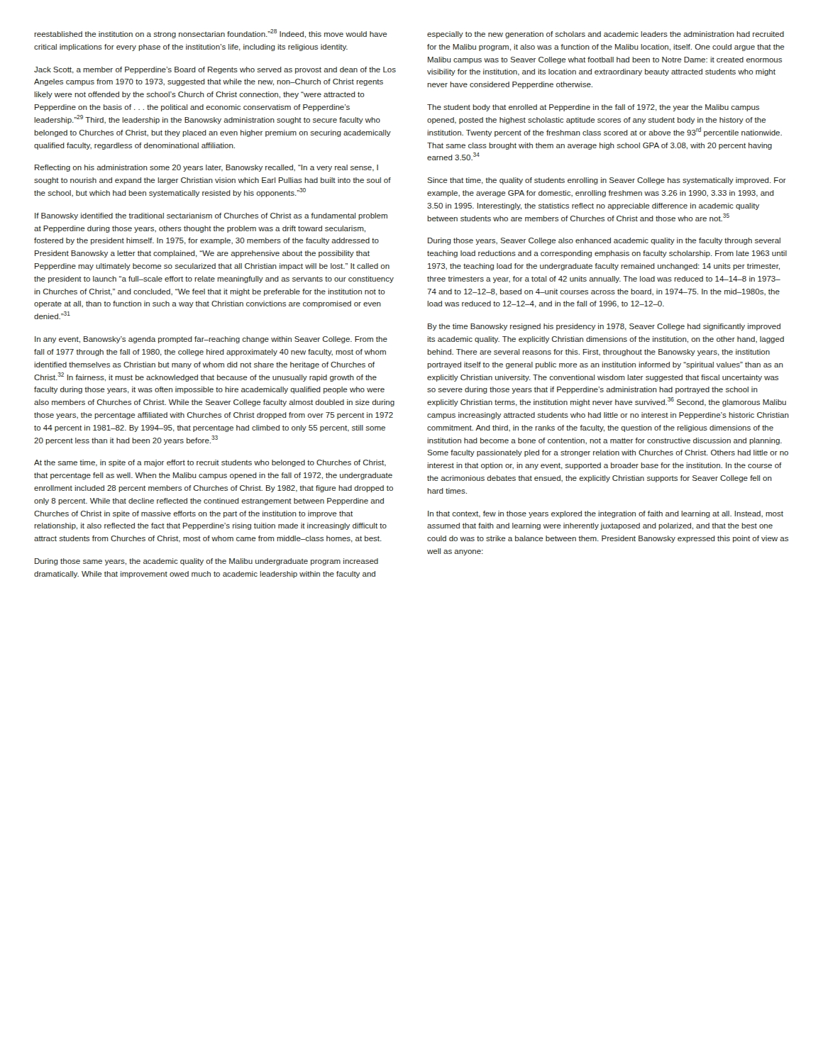reestablished the institution on a strong nonsectarian foundation.”28 Indeed, this move would have critical implications for every phase of the institution’s life, including its religious identity.
Jack Scott, a member of Pepperdine’s Board of Regents who served as provost and dean of the Los Angeles campus from 1970 to 1973, suggested that while the new, non–Church of Christ regents likely were not offended by the school’s Church of Christ connection, they “were attracted to Pepperdine on the basis of . . . the political and economic conservatism of Pepperdine’s leadership.”29 Third, the leadership in the Banowsky administration sought to secure faculty who belonged to Churches of Christ, but they placed an even higher premium on securing academically qualified faculty, regardless of denominational affiliation.
Reflecting on his administration some 20 years later, Banowsky recalled, “In a very real sense, I sought to nourish and expand the larger Christian vision which Earl Pullias had built into the soul of the school, but which had been systematically resisted by his opponents.”30
If Banowsky identified the traditional sectarianism of Churches of Christ as a fundamental problem at Pepperdine during those years, others thought the problem was a drift toward secularism, fostered by the president himself. In 1975, for example, 30 members of the faculty addressed to President Banowsky a letter that complained, “We are apprehensive about the possibility that Pepperdine may ultimately become so secularized that all Christian impact will be lost.” It called on the president to launch “a full–scale effort to relate meaningfully and as servants to our constituency in Churches of Christ,” and concluded, “We feel that it might be preferable for the institution not to operate at all, than to function in such a way that Christian convictions are compromised or even denied.”31
In any event, Banowsky’s agenda prompted far–reaching change within Seaver College. From the fall of 1977 through the fall of 1980, the college hired approximately 40 new faculty, most of whom identified themselves as Christian but many of whom did not share the heritage of Churches of Christ.32 In fairness, it must be acknowledged that because of the unusually rapid growth of the faculty during those years, it was often impossible to hire academically qualified people who were also members of Churches of Christ. While the Seaver College faculty almost doubled in size during those years, the percentage affiliated with Churches of Christ dropped from over 75 percent in 1972 to 44 percent in 1981–82. By 1994–95, that percentage had climbed to only 55 percent, still some 20 percent less than it had been 20 years before.33
At the same time, in spite of a major effort to recruit students who belonged to Churches of Christ, that percentage fell as well. When the Malibu campus opened in the fall of 1972, the undergraduate enrollment included 28 percent members of Churches of Christ. By 1982, that figure had dropped to only 8 percent. While that decline reflected the continued estrangement between Pepperdine and Churches of Christ in spite of massive efforts on the part of the institution to improve that relationship, it also reflected the fact that Pepperdine’s rising tuition made it increasingly difficult to attract students from Churches of Christ, most of whom came from middle–class homes, at best.
During those same years, the academic quality of the Malibu undergraduate program increased dramatically. While that improvement owed much to academic leadership within the faculty and especially to the new generation of scholars and academic leaders the administration had recruited for the Malibu program, it also was a function of the Malibu location, itself. One could argue that the Malibu campus was to Seaver College what football had been to Notre Dame: it created enormous visibility for the institution, and its location and extraordinary beauty attracted students who might never have considered Pepperdine otherwise.
The student body that enrolled at Pepperdine in the fall of 1972, the year the Malibu campus opened, posted the highest scholastic aptitude scores of any student body in the history of the institution. Twenty percent of the freshman class scored at or above the 93rd percentile nationwide. That same class brought with them an average high school GPA of 3.08, with 20 percent having earned 3.50.34
Since that time, the quality of students enrolling in Seaver College has systematically improved. For example, the average GPA for domestic, enrolling freshmen was 3.26 in 1990, 3.33 in 1993, and 3.50 in 1995. Interestingly, the statistics reflect no appreciable difference in academic quality between students who are members of Churches of Christ and those who are not.35
During those years, Seaver College also enhanced academic quality in the faculty through several teaching load reductions and a corresponding emphasis on faculty scholarship. From late 1963 until 1973, the teaching load for the undergraduate faculty remained unchanged: 14 units per trimester, three trimesters a year, for a total of 42 units annually. The load was reduced to 14–14–8 in 1973–74 and to 12–12–8, based on 4–unit courses across the board, in 1974–75. In the mid–1980s, the load was reduced to 12–12–4, and in the fall of 1996, to 12–12–0.
By the time Banowsky resigned his presidency in 1978, Seaver College had significantly improved its academic quality. The explicitly Christian dimensions of the institution, on the other hand, lagged behind. There are several reasons for this. First, throughout the Banowsky years, the institution portrayed itself to the general public more as an institution informed by “spiritual values” than as an explicitly Christian university. The conventional wisdom later suggested that fiscal uncertainty was so severe during those years that if Pepperdine’s administration had portrayed the school in explicitly Christian terms, the institution might never have survived.36 Second, the glamorous Malibu campus increasingly attracted students who had little or no interest in Pepperdine’s historic Christian commitment. And third, in the ranks of the faculty, the question of the religious dimensions of the institution had become a bone of contention, not a matter for constructive discussion and planning. Some faculty passionately pled for a stronger relation with Churches of Christ. Others had little or no interest in that option or, in any event, supported a broader base for the institution. In the course of the acrimonious debates that ensued, the explicitly Christian supports for Seaver College fell on hard times.
In that context, few in those years explored the integration of faith and learning at all. Instead, most assumed that faith and learning were inherently juxtaposed and polarized, and that the best one could do was to strike a balance between them. President Banowsky expressed this point of view as well as anyone: